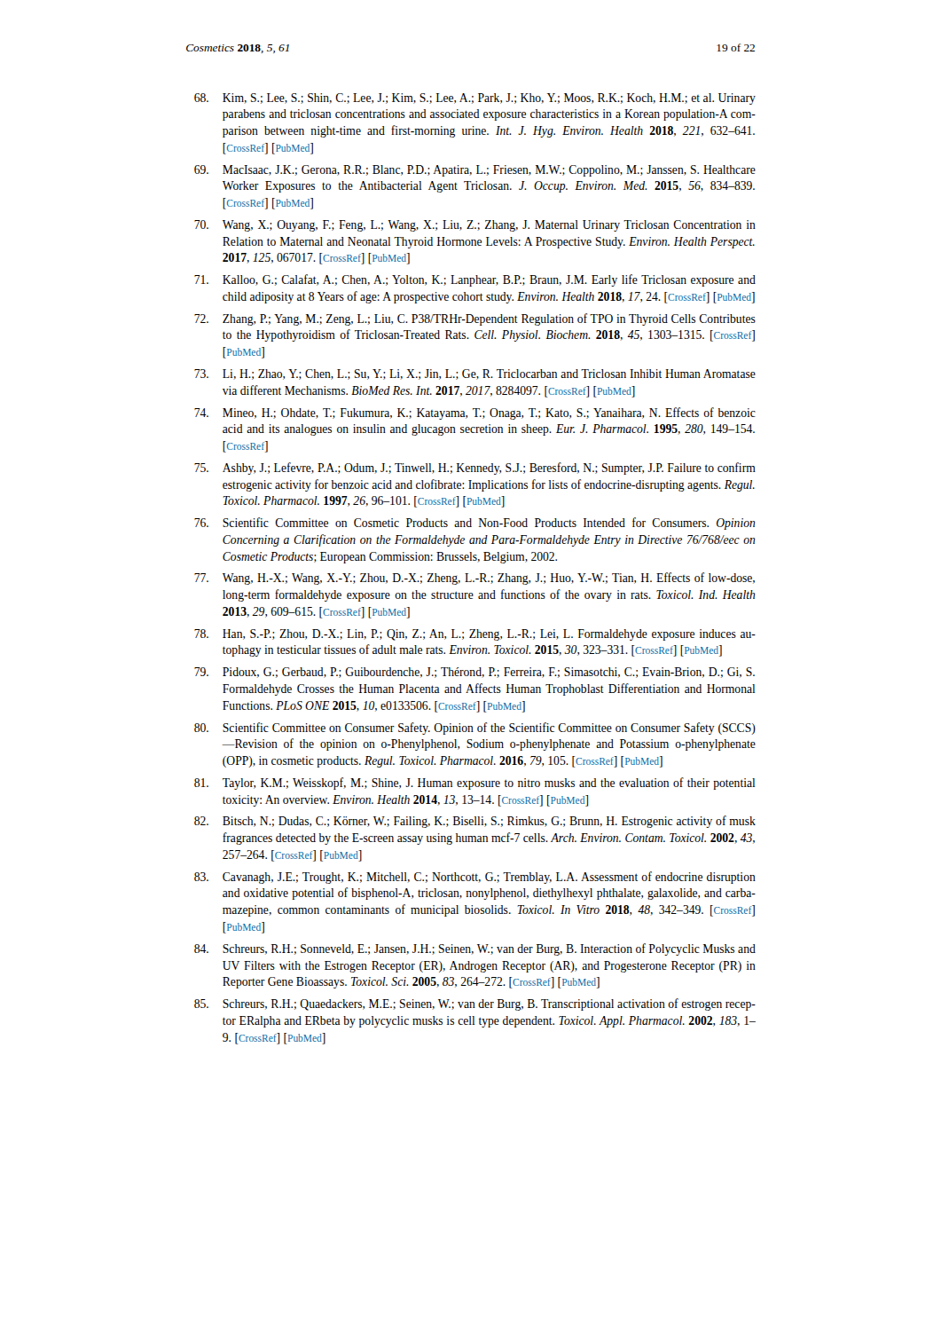Cosmetics 2018, 5, 61
19 of 22
68. Kim, S.; Lee, S.; Shin, C.; Lee, J.; Kim, S.; Lee, A.; Park, J.; Kho, Y.; Moos, R.K.; Koch, H.M.; et al. Urinary parabens and triclosan concentrations and associated exposure characteristics in a Korean population-A comparison between night-time and first-morning urine. Int. J. Hyg. Environ. Health 2018, 221, 632–641. [CrossRef] [PubMed]
69. MacIsaac, J.K.; Gerona, R.R.; Blanc, P.D.; Apatira, L.; Friesen, M.W.; Coppolino, M.; Janssen, S. Healthcare Worker Exposures to the Antibacterial Agent Triclosan. J. Occup. Environ. Med. 2015, 56, 834–839. [CrossRef] [PubMed]
70. Wang, X.; Ouyang, F.; Feng, L.; Wang, X.; Liu, Z.; Zhang, J. Maternal Urinary Triclosan Concentration in Relation to Maternal and Neonatal Thyroid Hormone Levels: A Prospective Study. Environ. Health Perspect. 2017, 125, 067017. [CrossRef] [PubMed]
71. Kalloo, G.; Calafat, A.; Chen, A.; Yolton, K.; Lanphear, B.P.; Braun, J.M. Early life Triclosan exposure and child adiposity at 8 Years of age: A prospective cohort study. Environ. Health 2018, 17, 24. [CrossRef] [PubMed]
72. Zhang, P.; Yang, M.; Zeng, L.; Liu, C. P38/TRHr-Dependent Regulation of TPO in Thyroid Cells Contributes to the Hypothyroidism of Triclosan-Treated Rats. Cell. Physiol. Biochem. 2018, 45, 1303–1315. [CrossRef] [PubMed]
73. Li, H.; Zhao, Y.; Chen, L.; Su, Y.; Li, X.; Jin, L.; Ge, R. Triclocarban and Triclosan Inhibit Human Aromatase via different Mechanisms. BioMed Res. Int. 2017, 2017, 8284097. [CrossRef] [PubMed]
74. Mineo, H.; Ohdate, T.; Fukumura, K.; Katayama, T.; Onaga, T.; Kato, S.; Yanaihara, N. Effects of benzoic acid and its analogues on insulin and glucagon secretion in sheep. Eur. J. Pharmacol. 1995, 280, 149–154. [CrossRef]
75. Ashby, J.; Lefevre, P.A.; Odum, J.; Tinwell, H.; Kennedy, S.J.; Beresford, N.; Sumpter, J.P. Failure to confirm estrogenic activity for benzoic acid and clofibrate: Implications for lists of endocrine-disrupting agents. Regul. Toxicol. Pharmacol. 1997, 26, 96–101. [CrossRef] [PubMed]
76. Scientific Committee on Cosmetic Products and Non-Food Products Intended for Consumers. Opinion Concerning a Clarification on the Formaldehyde and Para-Formaldehyde Entry in Directive 76/768/eec on Cosmetic Products; European Commission: Brussels, Belgium, 2002.
77. Wang, H.-X.; Wang, X.-Y.; Zhou, D.-X.; Zheng, L.-R.; Zhang, J.; Huo, Y.-W.; Tian, H. Effects of low-dose, long-term formaldehyde exposure on the structure and functions of the ovary in rats. Toxicol. Ind. Health 2013, 29, 609–615. [CrossRef] [PubMed]
78. Han, S.-P.; Zhou, D.-X.; Lin, P.; Qin, Z.; An, L.; Zheng, L.-R.; Lei, L. Formaldehyde exposure induces autophagy in testicular tissues of adult male rats. Environ. Toxicol. 2015, 30, 323–331. [CrossRef] [PubMed]
79. Pidoux, G.; Gerbaud, P.; Guibourdenche, J.; Thérond, P.; Ferreira, F.; Simasotchi, C.; Evain-Brion, D.; Gi, S. Formaldehyde Crosses the Human Placenta and Affects Human Trophoblast Differentiation and Hormonal Functions. PLoS ONE 2015, 10, e0133506. [CrossRef] [PubMed]
80. Scientific Committee on Consumer Safety. Opinion of the Scientific Committee on Consumer Safety (SCCS)—Revision of the opinion on o-Phenylphenol, Sodium o-phenylphenate and Potassium o-phenylphenate (OPP), in cosmetic products. Regul. Toxicol. Pharmacol. 2016, 79, 105. [CrossRef] [PubMed]
81. Taylor, K.M.; Weisskopf, M.; Shine, J. Human exposure to nitro musks and the evaluation of their potential toxicity: An overview. Environ. Health 2014, 13, 13–14. [CrossRef] [PubMed]
82. Bitsch, N.; Dudas, C.; Körner, W.; Failing, K.; Biselli, S.; Rimkus, G.; Brunn, H. Estrogenic activity of musk fragrances detected by the E-screen assay using human mcf-7 cells. Arch. Environ. Contam. Toxicol. 2002, 43, 257–264. [CrossRef] [PubMed]
83. Cavanagh, J.E.; Trought, K.; Mitchell, C.; Northcott, G.; Tremblay, L.A. Assessment of endocrine disruption and oxidative potential of bisphenol-A, triclosan, nonylphenol, diethylhexyl phthalate, galaxolide, and carbamazepine, common contaminants of municipal biosolids. Toxicol. In Vitro 2018, 48, 342–349. [CrossRef] [PubMed]
84. Schreurs, R.H.; Sonneveld, E.; Jansen, J.H.; Seinen, W.; van der Burg, B. Interaction of Polycyclic Musks and UV Filters with the Estrogen Receptor (ER), Androgen Receptor (AR), and Progesterone Receptor (PR) in Reporter Gene Bioassays. Toxicol. Sci. 2005, 83, 264–272. [CrossRef] [PubMed]
85. Schreurs, R.H.; Quaedackers, M.E.; Seinen, W.; van der Burg, B. Transcriptional activation of estrogen receptor ERalpha and ERbeta by polycyclic musks is cell type dependent. Toxicol. Appl. Pharmacol. 2002, 183, 1–9. [CrossRef] [PubMed]